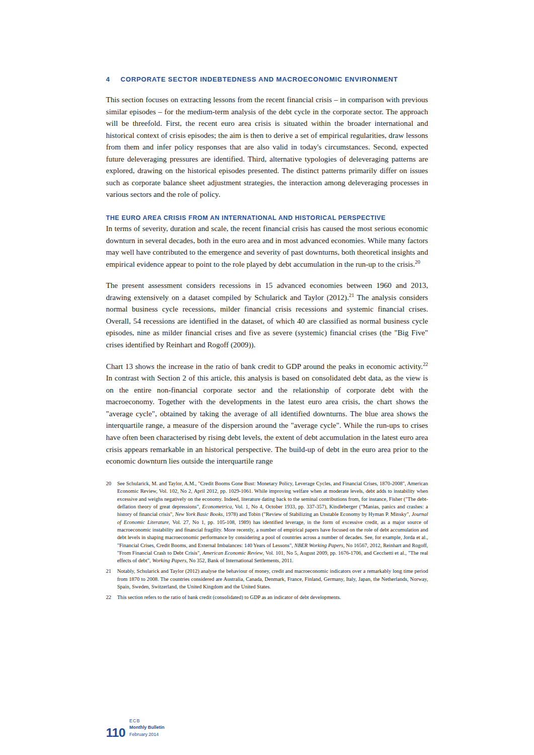4 Corporate sector indebtedness and macroeconomic environment
This section focuses on extracting lessons from the recent financial crisis – in comparison with previous similar episodes – for the medium-term analysis of the debt cycle in the corporate sector. The approach will be threefold. First, the recent euro area crisis is situated within the broader international and historical context of crisis episodes; the aim is then to derive a set of empirical regularities, draw lessons from them and infer policy responses that are also valid in today's circumstances. Second, expected future deleveraging pressures are identified. Third, alternative typologies of deleveraging patterns are explored, drawing on the historical episodes presented. The distinct patterns primarily differ on issues such as corporate balance sheet adjustment strategies, the interaction among deleveraging processes in various sectors and the role of policy.
The euro area crisis from an international and historical perspective
In terms of severity, duration and scale, the recent financial crisis has caused the most serious economic downturn in several decades, both in the euro area and in most advanced economies. While many factors may well have contributed to the emergence and severity of past downturns, both theoretical insights and empirical evidence appear to point to the role played by debt accumulation in the run-up to the crisis.20
The present assessment considers recessions in 15 advanced economies between 1960 and 2013, drawing extensively on a dataset compiled by Schularick and Taylor (2012).21 The analysis considers normal business cycle recessions, milder financial crisis recessions and systemic financial crises. Overall, 54 recessions are identified in the dataset, of which 40 are classified as normal business cycle episodes, nine as milder financial crises and five as severe (systemic) financial crises (the "Big Five" crises identified by Reinhart and Rogoff (2009)).
Chart 13 shows the increase in the ratio of bank credit to GDP around the peaks in economic activity.22 In contrast with Section 2 of this article, this analysis is based on consolidated debt data, as the view is on the entire non-financial corporate sector and the relationship of corporate debt with the macroeconomy. Together with the developments in the latest euro area crisis, the chart shows the "average cycle", obtained by taking the average of all identified downturns. The blue area shows the interquartile range, a measure of the dispersion around the "average cycle". While the run-ups to crises have often been characterised by rising debt levels, the extent of debt accumulation in the latest euro area crisis appears remarkable in an historical perspective. The build-up of debt in the euro area prior to the economic downturn lies outside the interquartile range
See Schularick, M. and Taylor, A.M., "Credit Booms Gone Bust: Monetary Policy, Leverage Cycles, and Financial Crises, 1870-2008", American Economic Review, Vol. 102, No 2, April 2012, pp. 1029-1061. While improving welfare when at moderate levels, debt adds to instability when excessive and weighs negatively on the economy. Indeed, literature dating back to the seminal contributions from, for instance, Fisher ("The debt-deflation theory of great depressions", Econometrica, Vol. 1, No 4, October 1933, pp. 337-357), Kindleberger ("Manias, panics and crashes: a history of financial crisis", New York Basic Books, 1978) and Tobin ("Review of Stabilizing an Unstable Economy by Hyman P. Minsky", Journal of Economic Literature, Vol. 27, No 1, pp. 105-108, 1989) has identified leverage, in the form of excessive credit, as a major source of macroeconomic instability and financial fragility. More recently, a number of empirical papers have focused on the role of debt accumulation and debt levels in shaping macroeconomic performance by considering a pool of countries across a number of decades. See, for example, Jorda et al., "Financial Crises, Credit Booms, and External Imbalances: 140 Years of Lessons", NBER Working Papers, No 16567, 2012, Reinhart and Rogoff, "From Financial Crash to Debt Crisis", American Economic Review, Vol. 101, No 5, August 2009, pp. 1676-1706, and Cecchetti et al., "The real effects of debt", Working Papers, No 352, Bank of International Settlements, 2011.
Notably, Schularick and Taylor (2012) analyse the behaviour of money, credit and macroeconomic indicators over a remarkably long time period from 1870 to 2008. The countries considered are Australia, Canada, Denmark, France, Finland, Germany, Italy, Japan, the Netherlands, Norway, Spain, Sweden, Switzerland, the United Kingdom and the United States.
This section refers to the ratio of bank credit (consolidated) to GDP as an indicator of debt developments.
110
ECB
Monthly Bulletin
February 2014